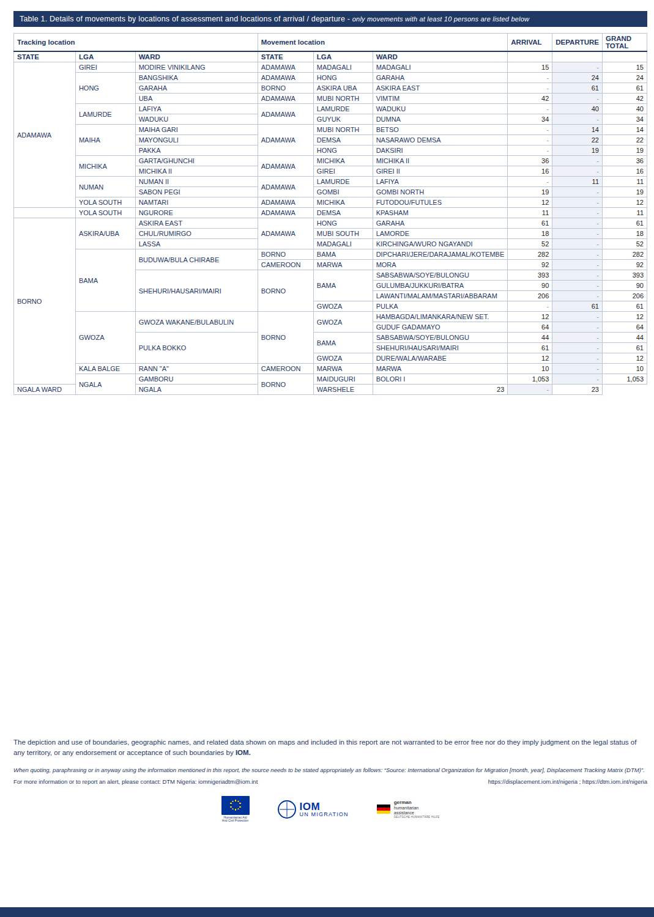Table 1. Details of movements by locations of assessment and locations of arrival / departure - only movements with at least 10 persons are listed below
| Tracking location | Movement location | ARRIVAL | DEPARTURE | GRAND TOTAL |
| --- | --- | --- | --- | --- |
| STATE | LGA | WARD | STATE | LGA | WARD | | | |
| ADAMAWA | GIREI | MODIRE VINIKILANG | ADAMAWA | MADAGALI | MADAGALI | 15 | - | 15 |
| HONG | BANGSHIKA | ADAMAWA | HONG | GARAHA | - | 24 | 24 |
| GARAHA | BORNO | ASKIRA UBA | ASKIRA EAST | - | 61 | 61 |
| UBA | ADAMAWA | MUBI NORTH | VIMTIM | 42 | - | 42 |
| LAMURDE | LAFIYA | ADAMAWA | LAMURDE | WADUKU | - | 40 | 40 |
| WADUKU | GUYUK | DUMNA | 34 | - | 34 |
| MAIHA | MAIHA GARI | ADAMAWA | MUBI NORTH | BETSO | - | 14 | 14 |
| MAYONGULI | DEMSA | NASARAWO DEMSA | - | 22 | 22 |
| PAKKA | HONG | DAKSIRI | - | 19 | 19 |
| MICHIKA | GARTA/GHUNCHI | ADAMAWA | MICHIKA | MICHIKA II | 36 | - | 36 |
| MICHIKA II | GIREI | GIREI II | 16 | - | 16 |
| NUMAN | NUMAN II | ADAMAWA | LAMURDE | LAFIYA | - | 11 | 11 |
| SABON PEGI | GOMBI | GOMBI NORTH | 19 | - | 19 |
| YOLA SOUTH | NAMTARI | ADAMAWA | MICHIKA | FUTODOU/FUTULES | 12 | - | 12 |
| | YOLA SOUTH | NGURORE | ADAMAWA | DEMSA | KPASHAM | 11 | - | 11 |
| BORNO | ASKIRA/UBA | ASKIRA EAST | ADAMAWA | HONG | GARAHA | 61 | - | 61 |
| CHUL/RUMIRGO | MUBI SOUTH | LAMORDE | 18 | - | 18 |
| LASSA | MADAGALI | KIRCHINGA/WURO NGAYANDI | 52 | - | 52 |
| BAMA | BUDUWA/BULA CHIRABE | BORNO | BAMA | DIPCHARI/JERE/DARAJAMAL/KOTEMBE | 282 | - | 282 |
| CAMEROON | MARWA | MORA | 92 | - | 92 |
| SHEHURI/HAUSARI/MAIRI | BORNO | BAMA | SABSABWA/SOYE/BULONGU | 393 | - | 393 |
| GULUMBA/JUKKURI/BATRA | 90 | - | 90 |
| LAWANTI/MALAM/MASTARI/ABBARAM | 206 | - | 206 |
| GWOZA | PULKA | - | 61 | 61 |
| GWOZA | GWOZA WAKANE/BULABULIN | BORNO | GWOZA | HAMBAGDA/LIMANKARA/NEW SET. | 12 | - | 12 |
| GUDUF GADAMAYO | 64 | - | 64 |
| PULKA BOKKO | BAMA | SABSABWA/SOYE/BULONGU | 44 | - | 44 |
| SHEHURI/HAUSARI/MAIRI | 61 | - | 61 |
| GWOZA | DURE/WALA/WARABE | 12 | - | 12 |
| KALA BALGE | RANN "A" | CAMEROON | MARWA | MARWA | 10 | - | 10 |
| NGALA | GAMBORU | BORNO | MAIDUGURI | BOLORI I | 1,053 | - | 1,053 |
| NGALA WARD | NGALA | WARSHELE | 23 | - | 23 |
The depiction and use of boundaries, geographic names, and related data shown on maps and included in this report are not warranted to be error free nor do they imply judgment on the legal status of any territory, or any endorsement or acceptance of such boundaries by IOM.
When quoting, paraphrasing or in anyway using the information mentioned in this report, the source needs to be stated appropriately as follows: “Source: International Organization for Migration [month, year], Displacement Tracking Matrix (DTM)”.
For more information or to report an alert, please contact: DTM Nigeria: iomnigeriadtm@iom.int
https://displacement.iom.int/nigeria ; https://dtm.iom.int/nigeria
Humanitarian Aid
And Civil Protection
IOM
UN MIGRATION
german
humanitarian
assistance
DEUTSCHE HUMANITÄRE HILFE